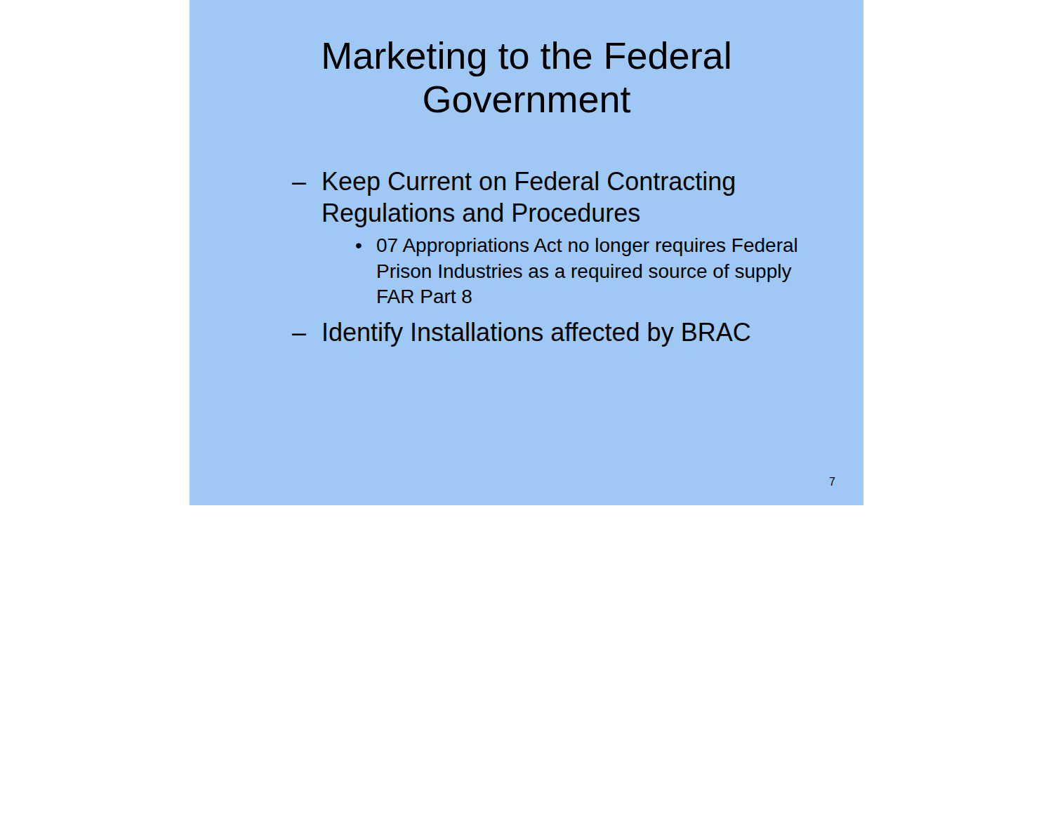Marketing to the Federal Government
Keep Current on Federal Contracting Regulations and Procedures
07 Appropriations Act no longer requires Federal Prison Industries as a required source of supply FAR Part 8
Identify Installations affected by BRAC
7